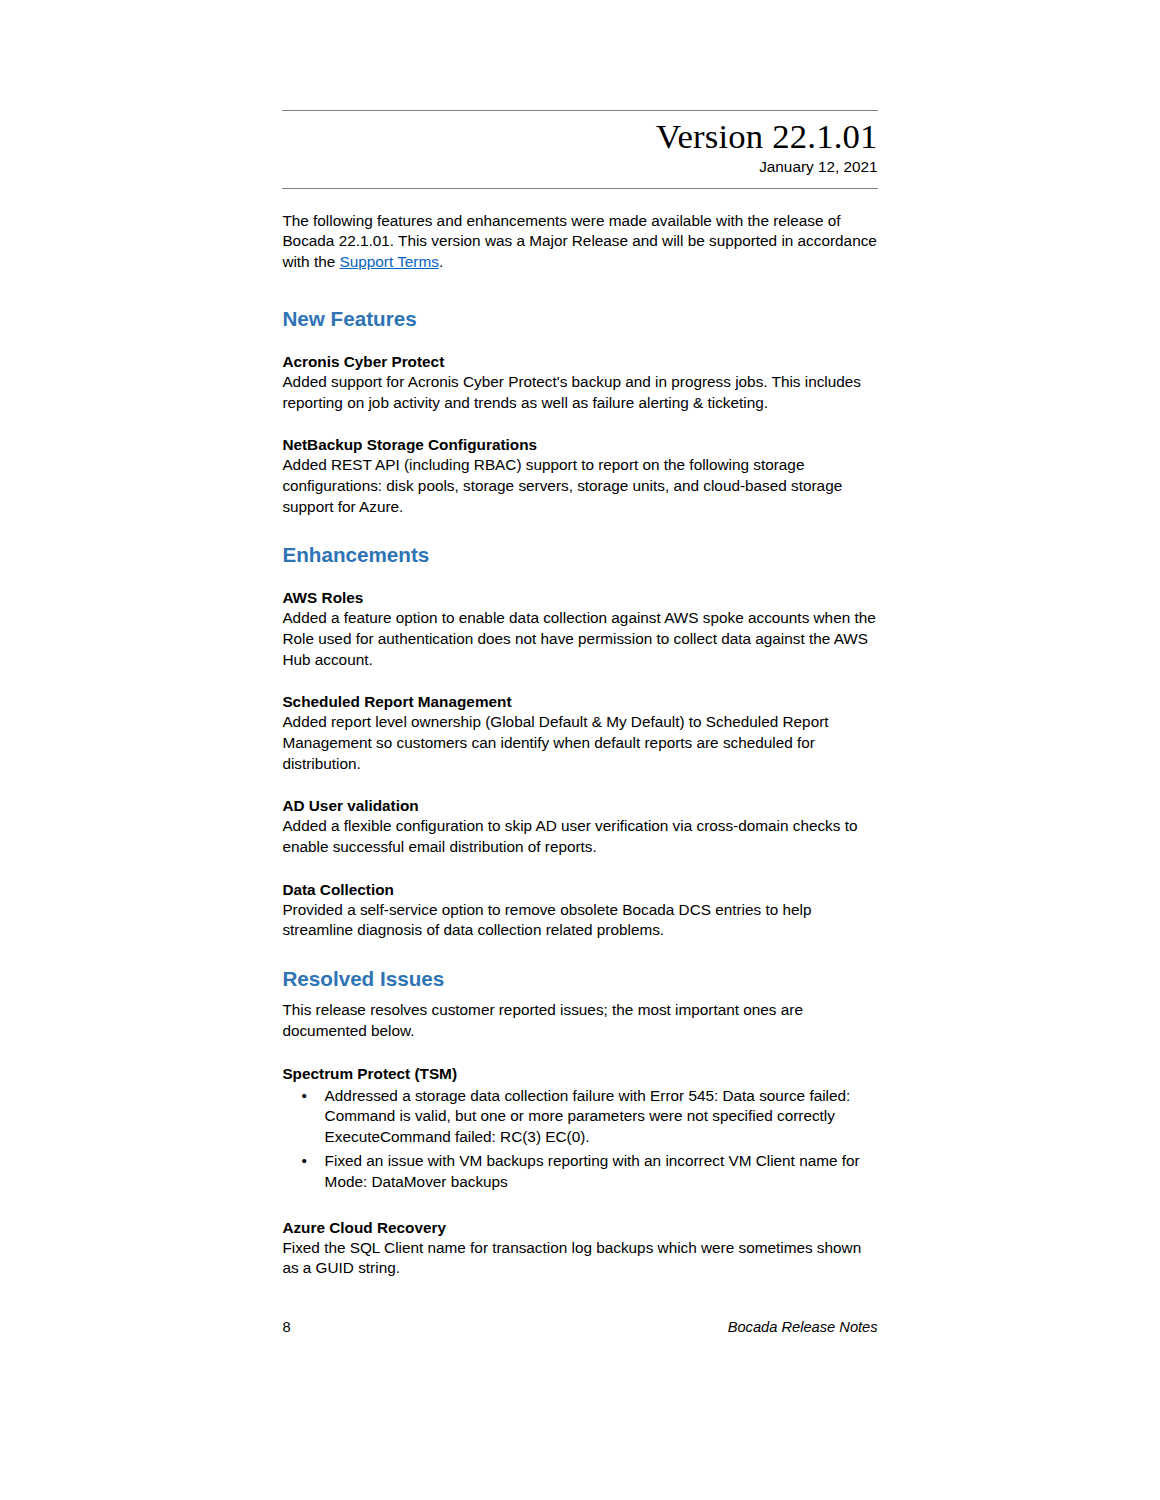Version 22.1.01
January 12, 2021
The following features and enhancements were made available with the release of Bocada 22.1.01. This version was a Major Release and will be supported in accordance with the Support Terms.
New Features
Acronis Cyber Protect
Added support for Acronis Cyber Protect's backup and in progress jobs. This includes reporting on job activity and trends as well as failure alerting & ticketing.
NetBackup Storage Configurations
Added REST API (including RBAC) support to report on the following storage configurations: disk pools, storage servers, storage units, and cloud-based storage support for Azure.
Enhancements
AWS Roles
Added a feature option to enable data collection against AWS spoke accounts when the Role used for authentication does not have permission to collect data against the AWS Hub account.
Scheduled Report Management
Added report level ownership (Global Default & My Default) to Scheduled Report Management so customers can identify when default reports are scheduled for distribution.
AD User validation
Added a flexible configuration to skip AD user verification via cross-domain checks to enable successful email distribution of reports.
Data Collection
Provided a self-service option to remove obsolete Bocada DCS entries to help streamline diagnosis of data collection related problems.
Resolved Issues
This release resolves customer reported issues; the most important ones are documented below.
Spectrum Protect (TSM)
Addressed a storage data collection failure with Error 545: Data source failed: Command is valid, but one or more parameters were not specified correctly ExecuteCommand failed: RC(3) EC(0).
Fixed an issue with VM backups reporting with an incorrect VM Client name for Mode: DataMover backups
Azure Cloud Recovery
Fixed the SQL Client name for transaction log backups which were sometimes shown as a GUID string.
8 Bocada Release Notes